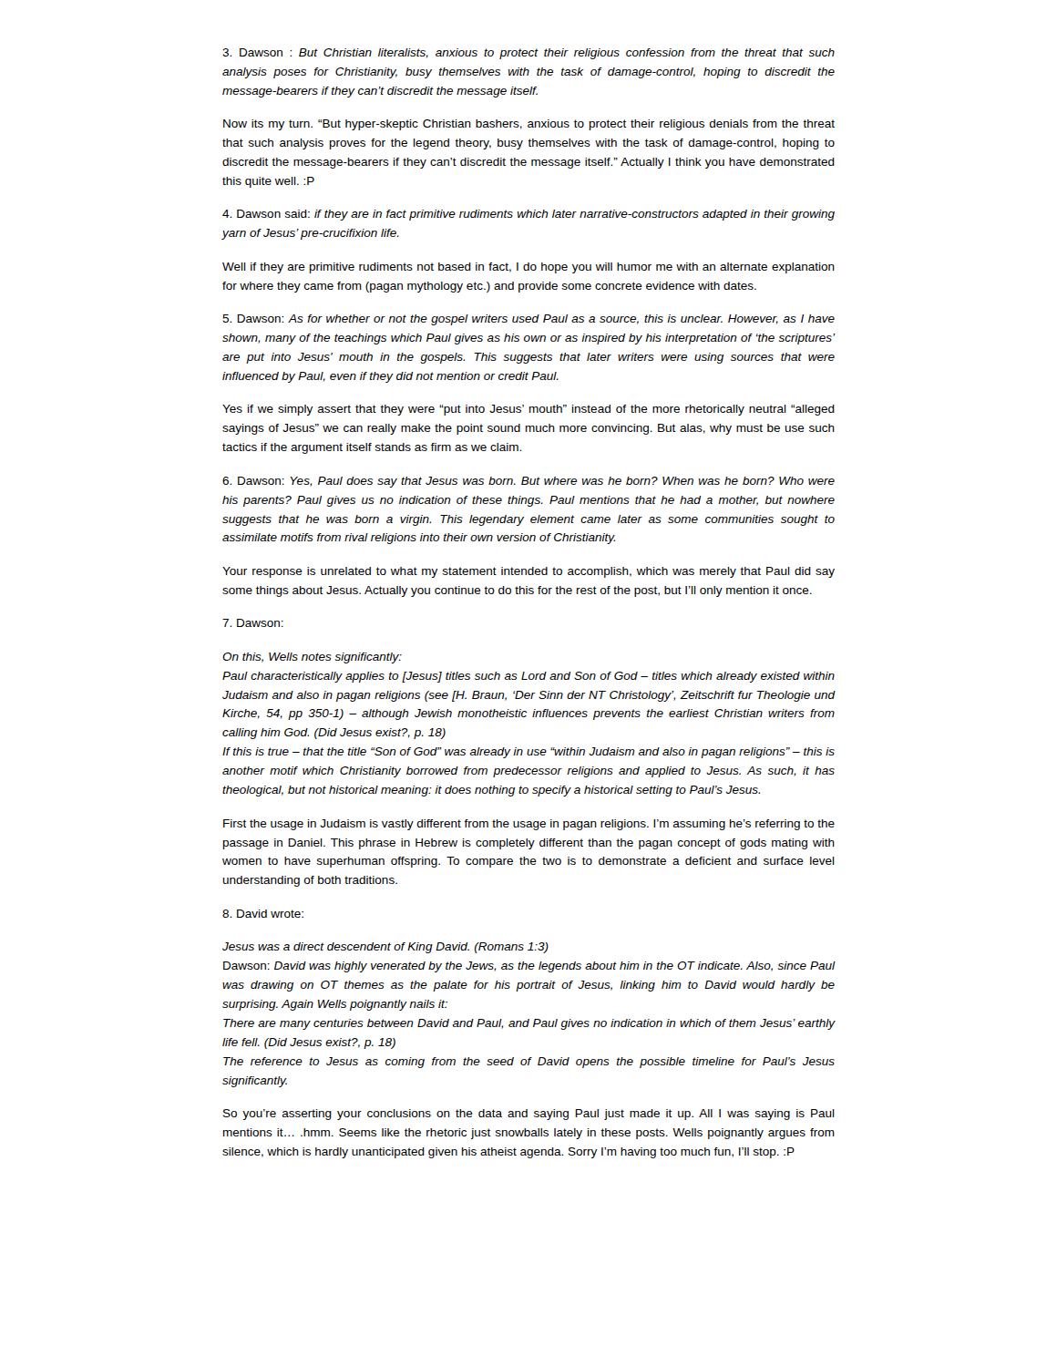3. Dawson : But Christian literalists, anxious to protect their religious confession from the threat that such analysis poses for Christianity, busy themselves with the task of damage-control, hoping to discredit the message-bearers if they can’t discredit the message itself.
Now its my turn. “But hyper-skeptic Christian bashers, anxious to protect their religious denials from the threat that such analysis proves for the legend theory, busy themselves with the task of damage-control, hoping to discredit the message-bearers if they can’t discredit the message itself.” Actually I think you have demonstrated this quite well. :P
4. Dawson said: if they are in fact primitive rudiments which later narrative-constructors adapted in their growing yarn of Jesus’ pre-crucifixion life.
Well if they are primitive rudiments not based in fact, I do hope you will humor me with an alternate explanation for where they came from (pagan mythology etc.) and provide some concrete evidence with dates.
5. Dawson: As for whether or not the gospel writers used Paul as a source, this is unclear. However, as I have shown, many of the teachings which Paul gives as his own or as inspired by his interpretation of ‘the scriptures’ are put into Jesus' mouth in the gospels. This suggests that later writers were using sources that were influenced by Paul, even if they did not mention or credit Paul.
Yes if we simply assert that they were “put into Jesus’ mouth” instead of the more rhetorically neutral “alleged sayings of Jesus” we can really make the point sound much more convincing. But alas, why must be use such tactics if the argument itself stands as firm as we claim.
6. Dawson: Yes, Paul does say that Jesus was born. But where was he born? When was he born? Who were his parents? Paul gives us no indication of these things. Paul mentions that he had a mother, but nowhere suggests that he was born a virgin. This legendary element came later as some communities sought to assimilate motifs from rival religions into their own version of Christianity.
Your response is unrelated to what my statement intended to accomplish, which was merely that Paul did say some things about Jesus. Actually you continue to do this for the rest of the post, but I’ll only mention it once.
7. Dawson:
On this, Wells notes significantly:
Paul characteristically applies to [Jesus] titles such as Lord and Son of God – titles which already existed within Judaism and also in pagan religions (see [H. Braun, ‘Der Sinn der NT Christology’, Zeitschrift fur Theologie und Kirche, 54, pp 350-1) – although Jewish monotheistic influences prevents the earliest Christian writers from calling him God. (Did Jesus exist?, p. 18)
If this is true – that the title “Son of God” was already in use “within Judaism and also in pagan religions” – this is another motif which Christianity borrowed from predecessor religions and applied to Jesus. As such, it has theological, but not historical meaning: it does nothing to specify a historical setting to Paul’s Jesus.
First the usage in Judaism is vastly different from the usage in pagan religions. I’m assuming he’s referring to the passage in Daniel. This phrase in Hebrew is completely different than the pagan concept of gods mating with women to have superhuman offspring. To compare the two is to demonstrate a deficient and surface level understanding of both traditions.
8. David wrote:
Jesus was a direct descendent of King David. (Romans 1:3)
Dawson: David was highly venerated by the Jews, as the legends about him in the OT indicate. Also, since Paul was drawing on OT themes as the palate for his portrait of Jesus, linking him to David would hardly be surprising. Again Wells poignantly nails it:
There are many centuries between David and Paul, and Paul gives no indication in which of them Jesus’ earthly life fell. (Did Jesus exist?, p. 18)
The reference to Jesus as coming from the seed of David opens the possible timeline for Paul’s Jesus significantly.
So you’re asserting your conclusions on the data and saying Paul just made it up. All I was saying is Paul mentions it… .hmm. Seems like the rhetoric just snowballs lately in these posts. Wells poignantly argues from silence, which is hardly unanticipated given his atheist agenda. Sorry I’m having too much fun, I’ll stop. :P